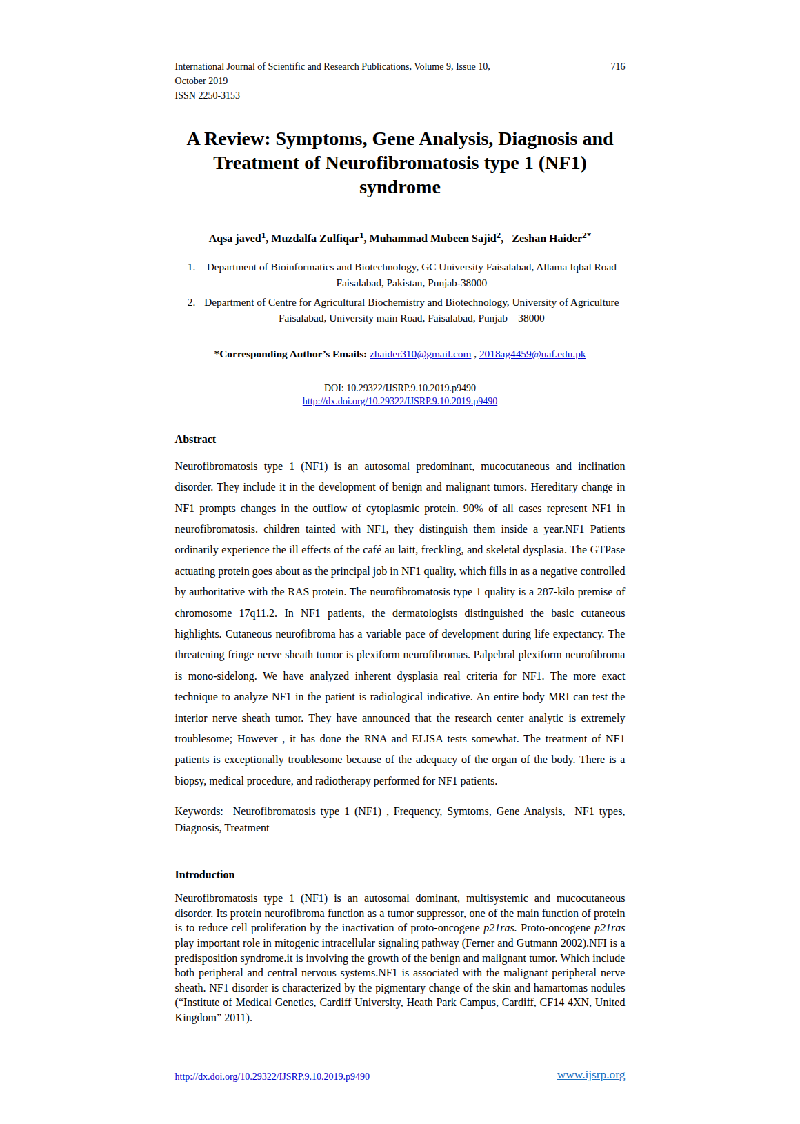International Journal of Scientific and Research Publications, Volume 9, Issue 10, October 2019
ISSN 2250-3153
716
A Review: Symptoms, Gene Analysis, Diagnosis and Treatment of Neurofibromatosis type 1 (NF1) syndrome
Aqsa javed1, Muzdalfa Zulfiqar1, Muhammad Mubeen Sajid2, Zeshan Haider2*
Department of Bioinformatics and Biotechnology, GC University Faisalabad, Allama Iqbal Road Faisalabad, Pakistan, Punjab-38000
Department of Centre for Agricultural Biochemistry and Biotechnology, University of Agriculture Faisalabad, University main Road, Faisalabad, Punjab – 38000
*Corresponding Author’s Emails: zhaider310@gmail.com , 2018ag4459@uaf.edu.pk
DOI: 10.29322/IJSRP.9.10.2019.p9490
http://dx.doi.org/10.29322/IJSRP.9.10.2019.p9490
Abstract
Neurofibromatosis type 1 (NF1) is an autosomal predominant, mucocutaneous and inclination disorder. They include it in the development of benign and malignant tumors. Hereditary change in NF1 prompts changes in the outflow of cytoplasmic protein. 90% of all cases represent NF1 in neurofibromatosis. children tainted with NF1, they distinguish them inside a year.NF1 Patients ordinarily experience the ill effects of the café au laitt, freckling, and skeletal dysplasia. The GTPase actuating protein goes about as the principal job in NF1 quality, which fills in as a negative controlled by authoritative with the RAS protein. The neurofibromatosis type 1 quality is a 287-kilo premise of chromosome 17q11.2. In NF1 patients, the dermatologists distinguished the basic cutaneous highlights. Cutaneous neurofibroma has a variable pace of development during life expectancy. The threatening fringe nerve sheath tumor is plexiform neurofibromas. Palpebral plexiform neurofibroma is mono-sidelong. We have analyzed inherent dysplasia real criteria for NF1. The more exact technique to analyze NF1 in the patient is radiological indicative. An entire body MRI can test the interior nerve sheath tumor. They have announced that the research center analytic is extremely troublesome; However , it has done the RNA and ELISA tests somewhat. The treatment of NF1 patients is exceptionally troublesome because of the adequacy of the organ of the body. There is a biopsy, medical procedure, and radiotherapy performed for NF1 patients.
Keywords: Neurofibromatosis type 1 (NF1) , Frequency, Symtoms, Gene Analysis, NF1 types, Diagnosis, Treatment
Introduction
Neurofibromatosis type 1 (NF1) is an autosomal dominant, multisystemic and mucocutaneous disorder. Its protein neurofibroma function as a tumor suppressor, one of the main function of protein is to reduce cell proliferation by the inactivation of proto-oncogene p21ras. Proto-oncogene p21ras play important role in mitogenic intracellular signaling pathway (Ferner and Gutmann 2002).NFI is a predisposition syndrome.it is involving the growth of the benign and malignant tumor. Which include both peripheral and central nervous systems.NF1 is associated with the malignant peripheral nerve sheath. NF1 disorder is characterized by the pigmentary change of the skin and hamartomas nodules (“Institute of Medical Genetics, Cardiff University, Heath Park Campus, Cardiff, CF14 4XN, United Kingdom” 2011).
http://dx.doi.org/10.29322/IJSRP.9.10.2019.p9490 www.ijsrp.org